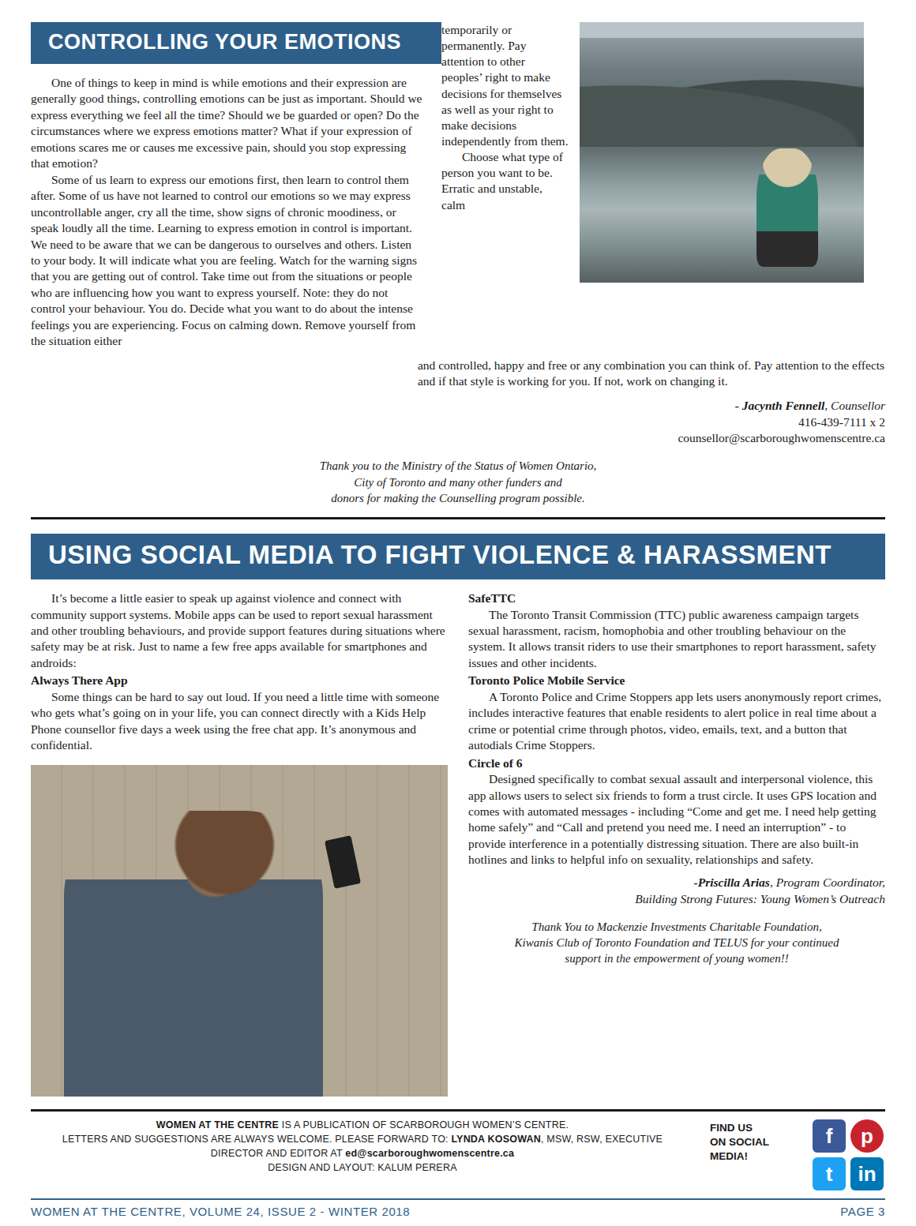CONTROLLING YOUR EMOTIONS
One of things to keep in mind is while emotions and their expression are generally good things, controlling emotions can be just as important. Should we express everything we feel all the time? Should we be guarded or open? Do the circumstances where we express emotions matter? What if your expression of emotions scares me or causes me excessive pain, should you stop expressing that emotion?
Some of us learn to express our emotions first, then learn to control them after. Some of us have not learned to control our emotions so we may express uncontrollable anger, cry all the time, show signs of chronic moodiness, or speak loudly all the time. Learning to express emotion in control is important. We need to be aware that we can be dangerous to ourselves and others. Listen to your body. It will indicate what you are feeling. Watch for the warning signs that you are getting out of control. Take time out from the situations or people who are influencing how you want to express yourself. Note: they do not control your behaviour. You do. Decide what you want to do about the intense feelings you are experiencing. Focus on calming down. Remove yourself from the situation either
temporarily or permanently. Pay attention to other peoples’ right to make decisions for themselves as well as your right to make decisions independently from them.
Choose what type of person you want to be. Erratic and unstable, calm
and controlled, happy and free or any combination you can think of. Pay attention to the effects and if that style is working for you. If not, work on changing it.
- Jacynth Fennell, Counsellor
416-439-7111 x 2
counsellor@scarboroughwomenscentre.ca
Thank you to the Ministry of the Status of Women Ontario,
City of Toronto and many other funders and
donors for making the Counselling program possible.
USING SOCIAL MEDIA TO FIGHT VIOLENCE & HARASSMENT
It’s become a little easier to speak up against violence and connect with community support systems. Mobile apps can be used to report sexual harassment and other troubling behaviours, and provide support features during situations where safety may be at risk. Just to name a few free apps available for smartphones and androids:
Always There App
Some things can be hard to say out loud. If you need a little time with someone who gets what’s going on in your life, you can connect directly with a Kids Help Phone counsellor five days a week using the free chat app. It’s anonymous and confidential.
SafeTTC
The Toronto Transit Commission (TTC) public awareness campaign targets sexual harassment, racism, homophobia and other troubling behaviour on the system. It allows transit riders to use their smartphones to report harassment, safety issues and other incidents.
Toronto Police Mobile Service
A Toronto Police and Crime Stoppers app lets users anonymously report crimes, includes interactive features that enable residents to alert police in real time about a crime or potential crime through photos, video, emails, text, and a button that autodials Crime Stoppers.
Circle of 6
Designed specifically to combat sexual assault and interpersonal violence, this app allows users to select six friends to form a trust circle. It uses GPS location and comes with automated messages - including “Come and get me. I need help getting home safely” and “Call and pretend you need me. I need an interruption” - to provide interference in a potentially distressing situation. There are also built-in hotlines and links to helpful info on sexuality, relationships and safety.
-Priscilla Arias, Program Coordinator,
Building Strong Futures: Young Women’s Outreach
Thank You to Mackenzie Investments Charitable Foundation,
Kiwanis Club of Toronto Foundation and TELUS for your continued
support in the empowerment of young women!!
WOMEN AT THE CENTRE is a publication of Scarborough Women’s Centre.
Letters and suggestions are always welcome. Please forward to: LYNDA KOSOWAN, MSW, RSW, Executive
Director and Editor at ed@scarboroughwomenscentre.ca
Design and Layout: Kalum Perera
Find us
on social
media!
f
p
t
in
Women at the Centre, Volume 24, Issue 2 - Winter 2018
Page 3